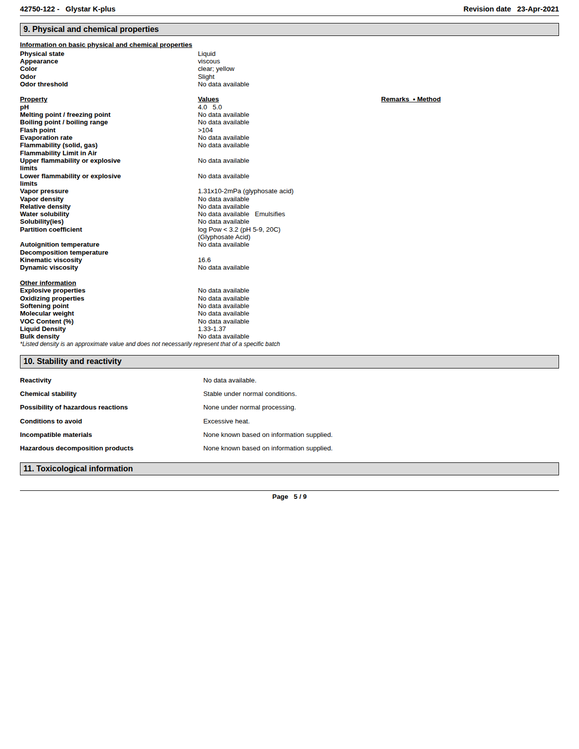42750-122 - Glystar K-plus
Revision date 23-Apr-2021
9. Physical and chemical properties
Information on basic physical and chemical properties
| Physical state | Liquid | |
| Appearance | viscous | |
| Color | clear; yellow | |
| Odor | Slight | |
| Odor threshold | No data available | |
| Property | Values | Remarks • Method |
| pH | 4.0 5.0 | |
| Melting point / freezing point | No data available | |
| Boiling point / boiling range | No data available | |
| Flash point | >104 | |
| Evaporation rate | No data available | |
| Flammability (solid, gas) | No data available | |
| Flammability Limit in Air | | |
| Upper flammability or explosive limits | No data available | |
| Lower flammability or explosive limits | No data available | |
| Vapor pressure | 1.31x10-2mPa (glyphosate acid) | |
| Vapor density | No data available | |
| Relative density | No data available | |
| Water solubility | No data available Emulsifies | |
| Solubility(ies) | No data available | |
| Partition coefficient | log Pow < 3.2 (pH 5-9, 20C) (Glyphosate Acid) | |
| Autoignition temperature | No data available | |
| Decomposition temperature | | |
| Kinematic viscosity | 16.6 | |
| Dynamic viscosity | No data available | |
| Other information | | |
| Explosive properties | No data available | |
| Oxidizing properties | No data available | |
| Softening point | No data available | |
| Molecular weight | No data available | |
| VOC Content (%) | No data available | |
| Liquid Density | 1.33-1.37 | |
| Bulk density | No data available | |
*Listed density is an approximate value and does not necessarily represent that of a specific batch
10. Stability and reactivity
| Reactivity | No data available. |
| Chemical stability | Stable under normal conditions. |
| Possibility of hazardous reactions | None under normal processing. |
| Conditions to avoid | Excessive heat. |
| Incompatible materials | None known based on information supplied. |
| Hazardous decomposition products | None known based on information supplied. |
11. Toxicological information
Page 5 / 9